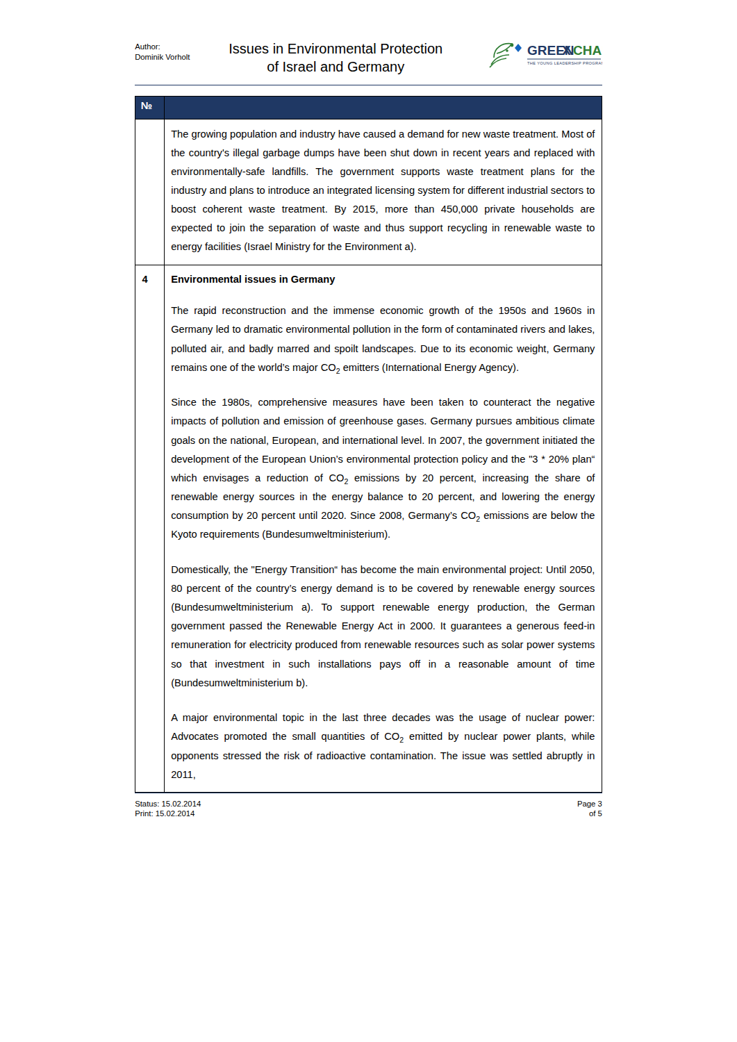Author:
Dominik Vorholt
Issues in Environmental Protection
of Israel and Germany
GREEN CHANGE X THE YOUNG LEADERSHIP PROGRAM OF KKL-JNF
| № | |
| --- | --- |
| | The growing population and industry have caused a demand for new waste treatment. Most of the country's illegal garbage dumps have been shut down in recent years and replaced with environmentally-safe landfills. The government supports waste treatment plans for the industry and plans to introduce an integrated licensing system for different industrial sectors to boost coherent waste treatment. By 2015, more than 450,000 private households are expected to join the separation of waste and thus support recycling in renewable waste to energy facilities (Israel Ministry for the Environment a). |
| 4 | Environmental issues in Germany The rapid reconstruction and the immense economic growth of the 1950s and 1960s in Germany led to dramatic environmental pollution in the form of contaminated rivers and lakes, polluted air, and badly marred and spoilt landscapes. Due to its economic weight, Germany remains one of the world’s major CO 2 emitters (International Energy Agency). Since the 1980s, comprehensive measures have been taken to counteract the negative impacts of pollution and emission of greenhouse gases. Germany pursues ambitious climate goals on the national, European, and international level. In 2007, the government initiated the development of the European Union’s environmental protection policy and the "3 * 20% plan“ which envisages a reduction of CO 2 emissions by 20 percent, increasing the share of renewable energy sources in the energy balance to 20 percent, and lowering the energy consumption by 20 percent until 2020. Since 2008, Germany’s CO 2 emissions are below the Kyoto requirements (Bundesumweltministerium). Domestically, the "Energy Transition“ has become the main environmental project: Until 2050, 80 percent of the country’s energy demand is to be covered by renewable energy sources (Bundesumweltministerium a). To support renewable energy production, the German government passed the Renewable Energy Act in 2000. It guarantees a generous feed-in remuneration for electricity produced from renewable resources such as solar power systems so that investment in such installations pays off in a reasonable amount of time (Bundesumweltministerium b). A major environmental topic in the last three decades was the usage of nuclear power: Advocates promoted the small quantities of CO 2 emitted by nuclear power plants, while opponents stressed the risk of radioactive contamination. The issue was settled abruptly in 2011, |
Status: 15.02.2014
Print: 15.02.2014
Page 3
of 5